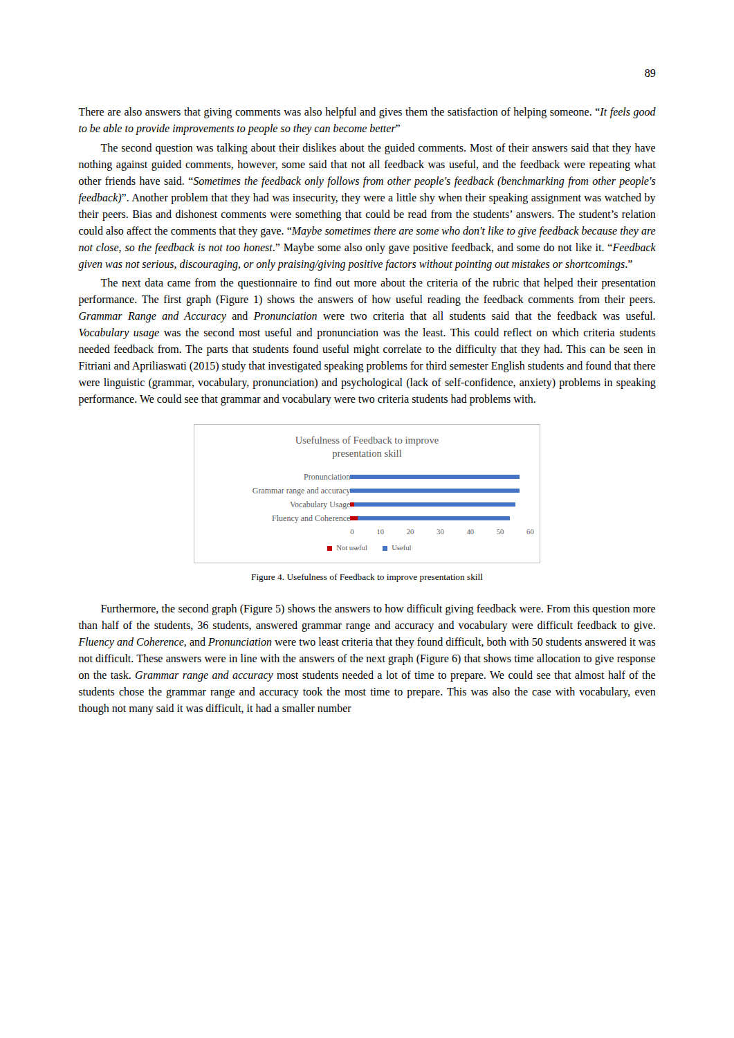89
There are also answers that giving comments was also helpful and gives them the satisfaction of helping someone. “It feels good to be able to provide improvements to people so they can become better”
The second question was talking about their dislikes about the guided comments. Most of their answers said that they have nothing against guided comments, however, some said that not all feedback was useful, and the feedback were repeating what other friends have said. “Sometimes the feedback only follows from other people's feedback (benchmarking from other people's feedback)”. Another problem that they had was insecurity, they were a little shy when their speaking assignment was watched by their peers. Bias and dishonest comments were something that could be read from the students’ answers. The student’s relation could also affect the comments that they gave. “Maybe sometimes there are some who don't like to give feedback because they are not close, so the feedback is not too honest.” Maybe some also only gave positive feedback, and some do not like it. “Feedback given was not serious, discouraging, or only praising/giving positive factors without pointing out mistakes or shortcomings.”
The next data came from the questionnaire to find out more about the criteria of the rubric that helped their presentation performance. The first graph (Figure 1) shows the answers of how useful reading the feedback comments from their peers. Grammar Range and Accuracy and Pronunciation were two criteria that all students said that the feedback was useful. Vocabulary usage was the second most useful and pronunciation was the least. This could reflect on which criteria students needed feedback from. The parts that students found useful might correlate to the difficulty that they had. This can be seen in Fitriani and Apriliaswati (2015) study that investigated speaking problems for third semester English students and found that there were linguistic (grammar, vocabulary, pronunciation) and psychological (lack of self-confidence, anxiety) problems in speaking performance. We could see that grammar and vocabulary were two criteria students had problems with.
Usefulness of Feedback to improve
presentation skill
| Pronunciation | |
| Grammar range and accuracy | |
| Vocabulary Usage | |
| Fluency and Coherence | |
| | 0 10 20 30 40 50 60 |
Not useful Useful
Figure 4. Usefulness of Feedback to improve presentation skill
Furthermore, the second graph (Figure 5) shows the answers to how difficult giving feedback were. From this question more than half of the students, 36 students, answered grammar range and accuracy and vocabulary were difficult feedback to give. Fluency and Coherence, and Pronunciation were two least criteria that they found difficult, both with 50 students answered it was not difficult. These answers were in line with the answers of the next graph (Figure 6) that shows time allocation to give response on the task. Grammar range and accuracy most students needed a lot of time to prepare. We could see that almost half of the students chose the grammar range and accuracy took the most time to prepare. This was also the case with vocabulary, even though not many said it was difficult, it had a smaller number